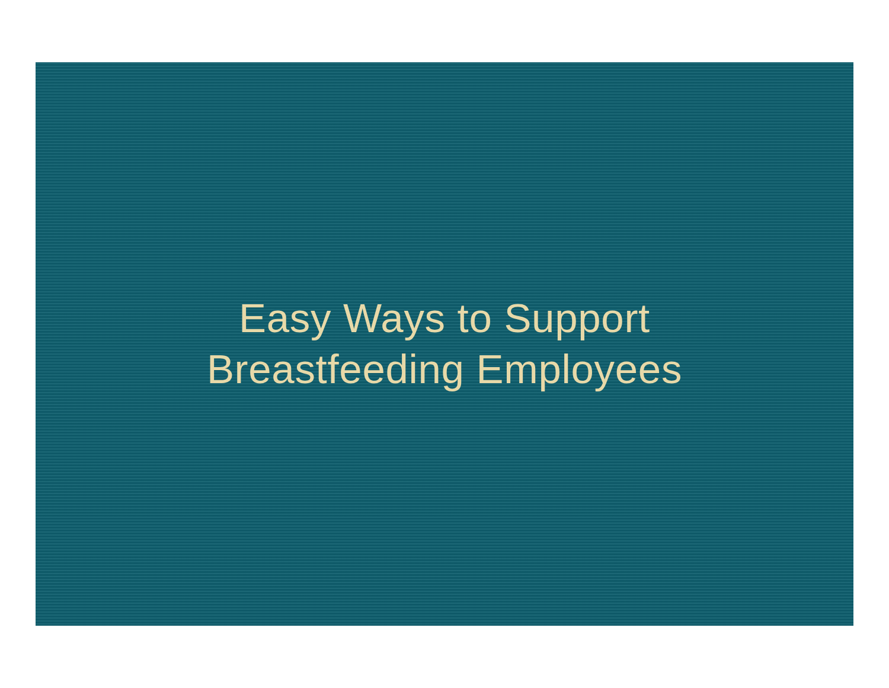Easy Ways to Support
Breastfeeding Employees